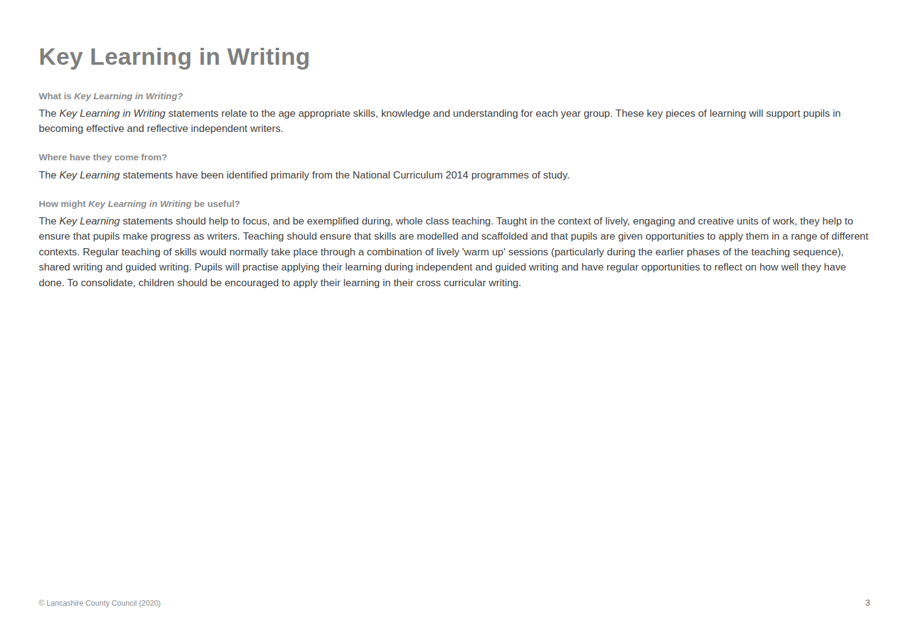Key Learning in Writing
What is Key Learning in Writing?
The Key Learning in Writing statements relate to the age appropriate skills, knowledge and understanding for each year group. These key pieces of learning will support pupils in becoming effective and reflective independent writers.
Where have they come from?
The Key Learning statements have been identified primarily from the National Curriculum 2014 programmes of study.
How might Key Learning in Writing be useful?
The Key Learning statements should help to focus, and be exemplified during, whole class teaching. Taught in the context of lively, engaging and creative units of work, they help to ensure that pupils make progress as writers. Teaching should ensure that skills are modelled and scaffolded and that pupils are given opportunities to apply them in a range of different contexts. Regular teaching of skills would normally take place through a combination of lively 'warm up' sessions (particularly during the earlier phases of the teaching sequence), shared writing and guided writing. Pupils will practise applying their learning during independent and guided writing and have regular opportunities to reflect on how well they have done. To consolidate, children should be encouraged to apply their learning in their cross curricular writing.
© Lancashire County Council (2020)
3